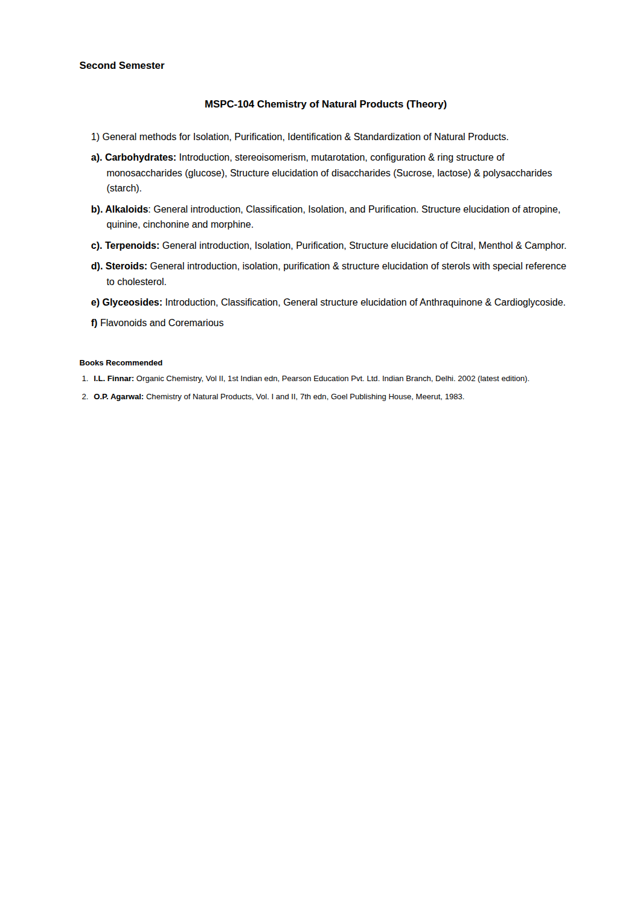Second Semester
MSPC-104 Chemistry of Natural Products (Theory)
1) General methods for Isolation, Purification, Identification & Standardization of Natural Products.
a). Carbohydrates: Introduction, stereoisomerism, mutarotation, configuration & ring structure of monosaccharides (glucose), Structure elucidation of disaccharides (Sucrose, lactose) & polysaccharides (starch).
b). Alkaloids: General introduction, Classification, Isolation, and Purification. Structure elucidation of atropine, quinine, cinchonine and morphine.
c). Terpenoids: General introduction, Isolation, Purification, Structure elucidation of Citral, Menthol & Camphor.
d). Steroids: General introduction, isolation, purification & structure elucidation of sterols with special reference to cholesterol.
e) Glyceosides: Introduction, Classification, General structure elucidation of Anthraquinone & Cardioglycoside.
f) Flavonoids and Coremarious
Books Recommended
I.L. Finnar: Organic Chemistry, Vol II, 1st Indian edn, Pearson Education Pvt. Ltd. Indian Branch, Delhi. 2002 (latest edition).
O.P. Agarwal: Chemistry of Natural Products, Vol. I and II, 7th edn, Goel Publishing House, Meerut, 1983.